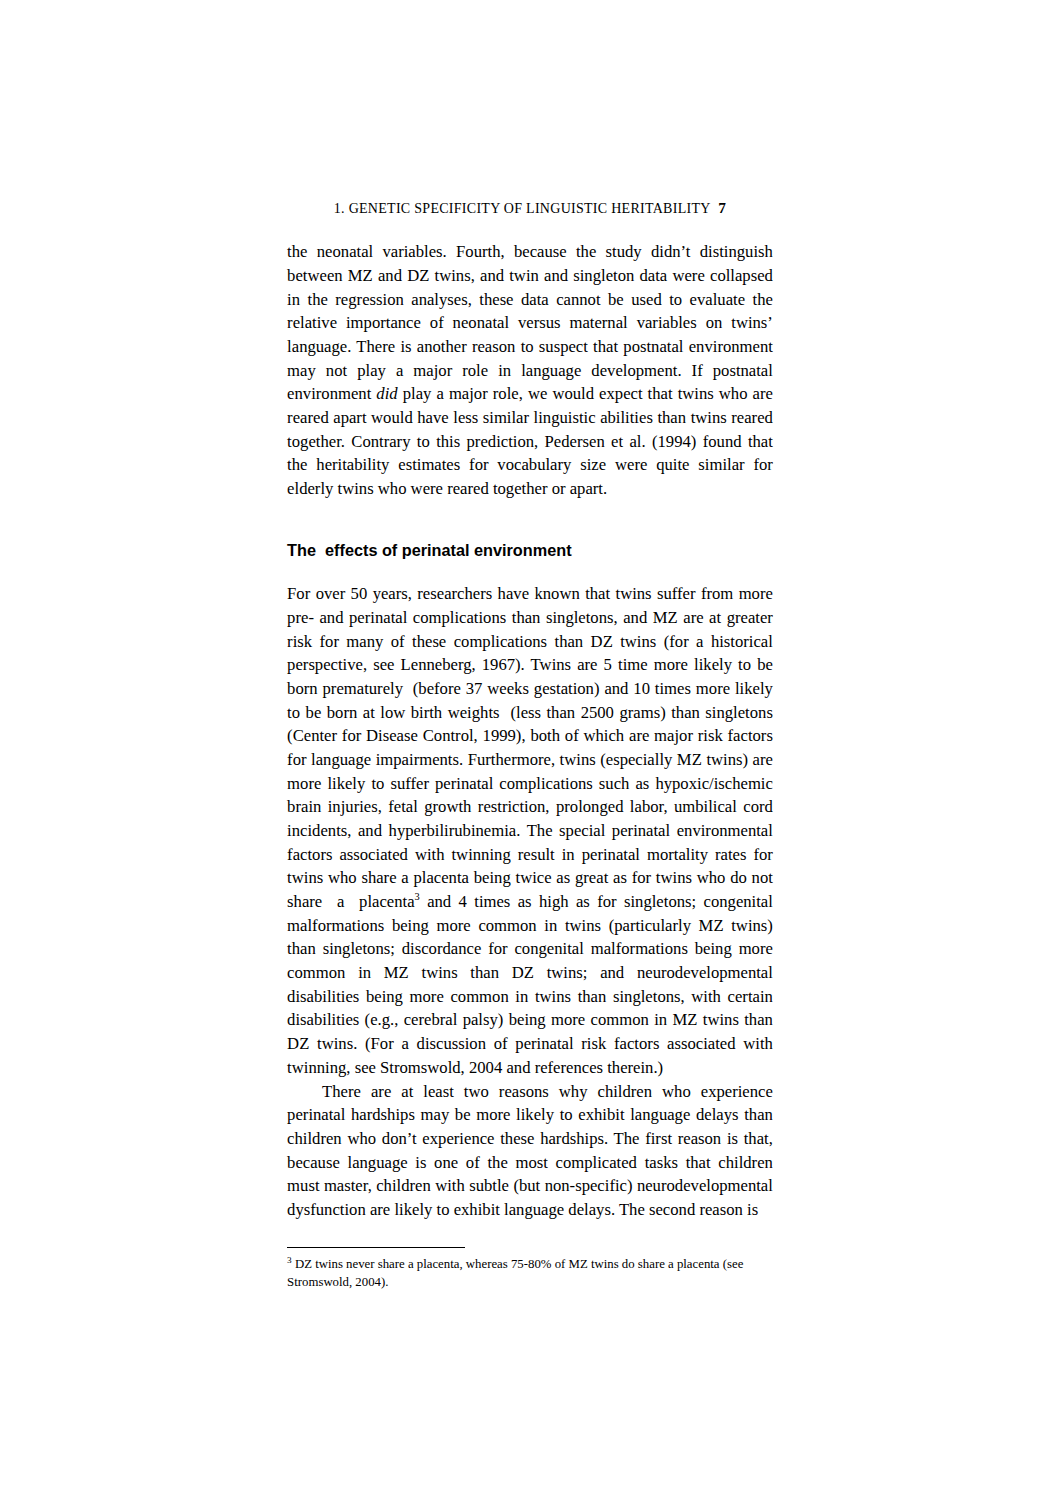1. GENETIC SPECIFICITY OF LINGUISTIC HERITABILITY 7
the neonatal variables. Fourth, because the study didn’t distinguish between MZ and DZ twins, and twin and singleton data were collapsed in the regression analyses, these data cannot be used to evaluate the relative importance of neonatal versus maternal variables on twins’ language. There is another reason to suspect that postnatal environment may not play a major role in language development. If postnatal environment did play a major role, we would expect that twins who are reared apart would have less similar linguistic abilities than twins reared together. Contrary to this prediction, Pedersen et al. (1994) found that the heritability estimates for vocabulary size were quite similar for elderly twins who were reared together or apart.
The effects of perinatal environment
For over 50 years, researchers have known that twins suffer from more pre- and perinatal complications than singletons, and MZ are at greater risk for many of these complications than DZ twins (for a historical perspective, see Lenneberg, 1967). Twins are 5 time more likely to be born prematurely (before 37 weeks gestation) and 10 times more likely to be born at low birth weights (less than 2500 grams) than singletons (Center for Disease Control, 1999), both of which are major risk factors for language impairments. Furthermore, twins (especially MZ twins) are more likely to suffer perinatal complications such as hypoxic/ischemic brain injuries, fetal growth restriction, prolonged labor, umbilical cord incidents, and hyperbilirubinemia. The special perinatal environmental factors associated with twinning result in perinatal mortality rates for twins who share a placenta being twice as great as for twins who do not share a placenta3 and 4 times as high as for singletons; congenital malformations being more common in twins (particularly MZ twins) than singletons; discordance for congenital malformations being more common in MZ twins than DZ twins; and neurodevelopmental disabilities being more common in twins than singletons, with certain disabilities (e.g., cerebral palsy) being more common in MZ twins than DZ twins. (For a discussion of perinatal risk factors associated with twinning, see Stromswold, 2004 and references therein.)
There are at least two reasons why children who experience perinatal hardships may be more likely to exhibit language delays than children who don’t experience these hardships. The first reason is that, because language is one of the most complicated tasks that children must master, children with subtle (but non-specific) neurodevelopmental dysfunction are likely to exhibit language delays. The second reason is
3 DZ twins never share a placenta, whereas 75-80% of MZ twins do share a placenta (see Stromswold, 2004).